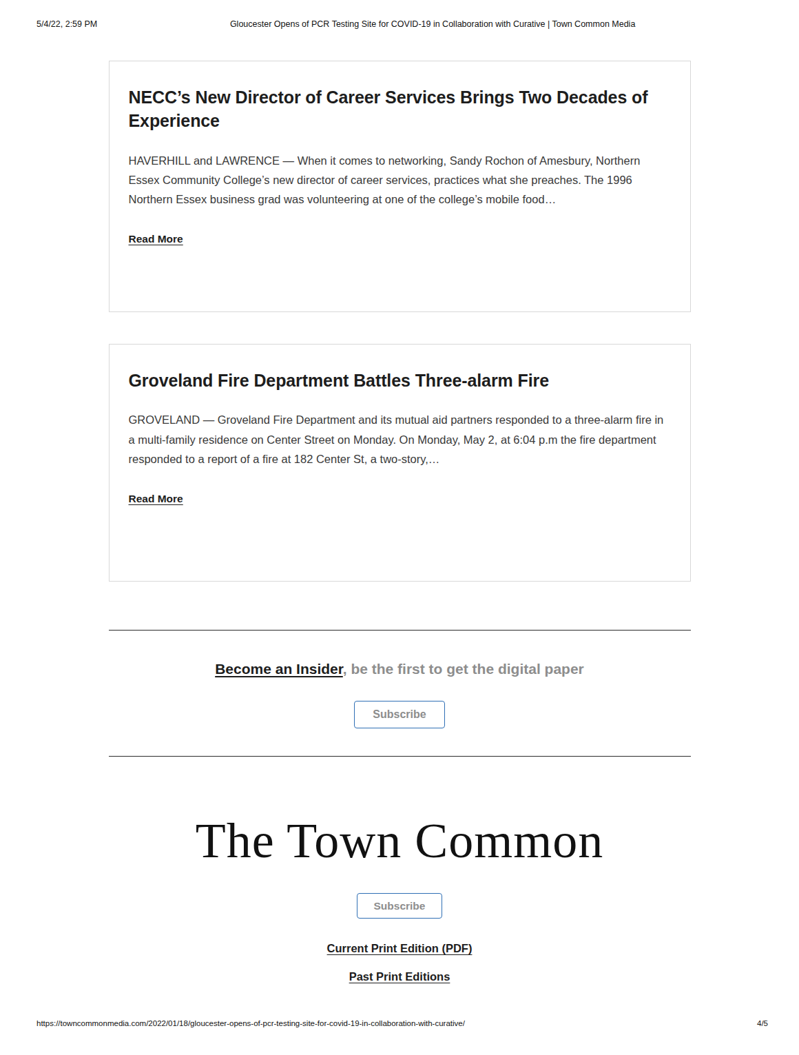5/4/22, 2:59 PM Gloucester Opens of PCR Testing Site for COVID-19 in Collaboration with Curative | Town Common Media
NECC’s New Director of Career Services Brings Two Decades of Experience
HAVERHILL and LAWRENCE — When it comes to networking, Sandy Rochon of Amesbury, Northern Essex Community College’s new director of career services, practices what she preaches. The 1996 Northern Essex business grad was volunteering at one of the college’s mobile food…
Read More
Groveland Fire Department Battles Three-alarm Fire
GROVELAND — Groveland Fire Department and its mutual aid partners responded to a three-alarm fire in a multi-family residence on Center Street on Monday. On Monday, May 2, at 6:04 p.m the fire department responded to a report of a fire at 182 Center St, a two-story,…
Read More
Become an Insider, be the first to get the digital paper
Subscribe
The Town Common
Subscribe
Current Print Edition (PDF) Past Print Editions
https://towncommonmedia.com/2022/01/18/gloucester-opens-of-pcr-testing-site-for-covid-19-in-collaboration-with-curative/ 4/5